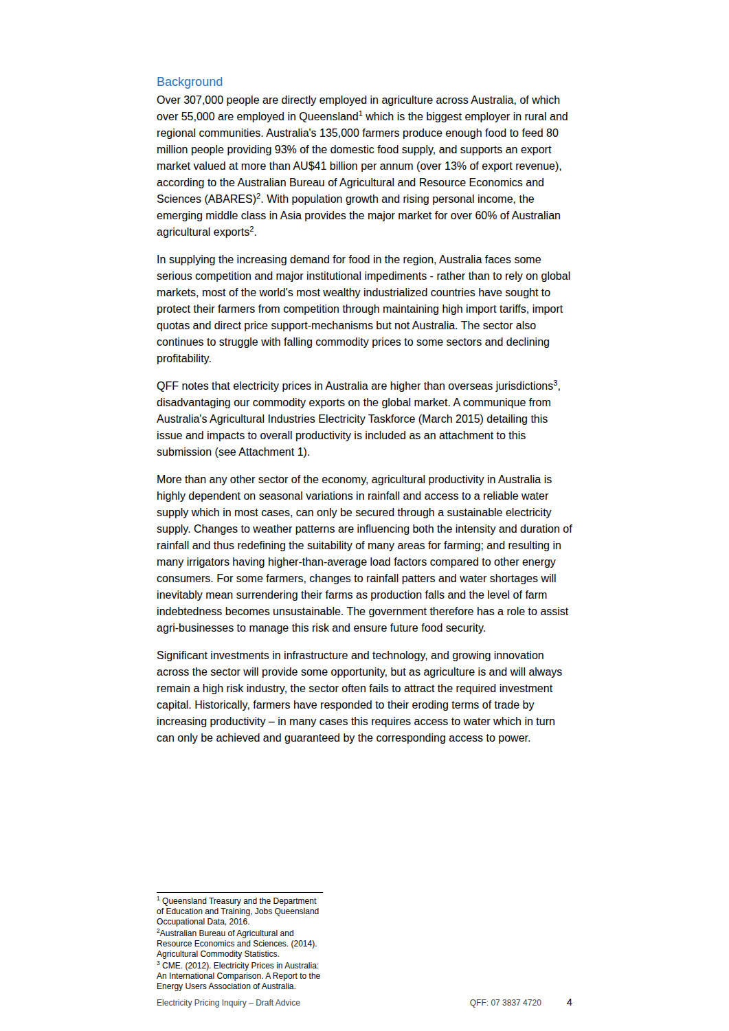Background
Over 307,000 people are directly employed in agriculture across Australia, of which over 55,000 are employed in Queensland1 which is the biggest employer in rural and regional communities. Australia's 135,000 farmers produce enough food to feed 80 million people providing 93% of the domestic food supply, and supports an export market valued at more than AU$41 billion per annum (over 13% of export revenue), according to the Australian Bureau of Agricultural and Resource Economics and Sciences (ABARES)2. With population growth and rising personal income, the emerging middle class in Asia provides the major market for over 60% of Australian agricultural exports2.
In supplying the increasing demand for food in the region, Australia faces some serious competition and major institutional impediments - rather than to rely on global markets, most of the world's most wealthy industrialized countries have sought to protect their farmers from competition through maintaining high import tariffs, import quotas and direct price support-mechanisms but not Australia. The sector also continues to struggle with falling commodity prices to some sectors and declining profitability.
QFF notes that electricity prices in Australia are higher than overseas jurisdictions3, disadvantaging our commodity exports on the global market. A communique from Australia's Agricultural Industries Electricity Taskforce (March 2015) detailing this issue and impacts to overall productivity is included as an attachment to this submission (see Attachment 1).
More than any other sector of the economy, agricultural productivity in Australia is highly dependent on seasonal variations in rainfall and access to a reliable water supply which in most cases, can only be secured through a sustainable electricity supply. Changes to weather patterns are influencing both the intensity and duration of rainfall and thus redefining the suitability of many areas for farming; and resulting in many irrigators having higher-than-average load factors compared to other energy consumers. For some farmers, changes to rainfall patters and water shortages will inevitably mean surrendering their farms as production falls and the level of farm indebtedness becomes unsustainable. The government therefore has a role to assist agri-businesses to manage this risk and ensure future food security.
Significant investments in infrastructure and technology, and growing innovation across the sector will provide some opportunity, but as agriculture is and will always remain a high risk industry, the sector often fails to attract the required investment capital. Historically, farmers have responded to their eroding terms of trade by increasing productivity – in many cases this requires access to water which in turn can only be achieved and guaranteed by the corresponding access to power.
1 Queensland Treasury and the Department of Education and Training, Jobs Queensland Occupational Data, 2016.
2Australian Bureau of Agricultural and Resource Economics and Sciences. (2014). Agricultural Commodity Statistics.
3 CME. (2012). Electricity Prices in Australia: An International Comparison. A Report to the Energy Users Association of Australia.
Electricity Pricing Inquiry – Draft Advice
QFF: 07 3837 4720 4